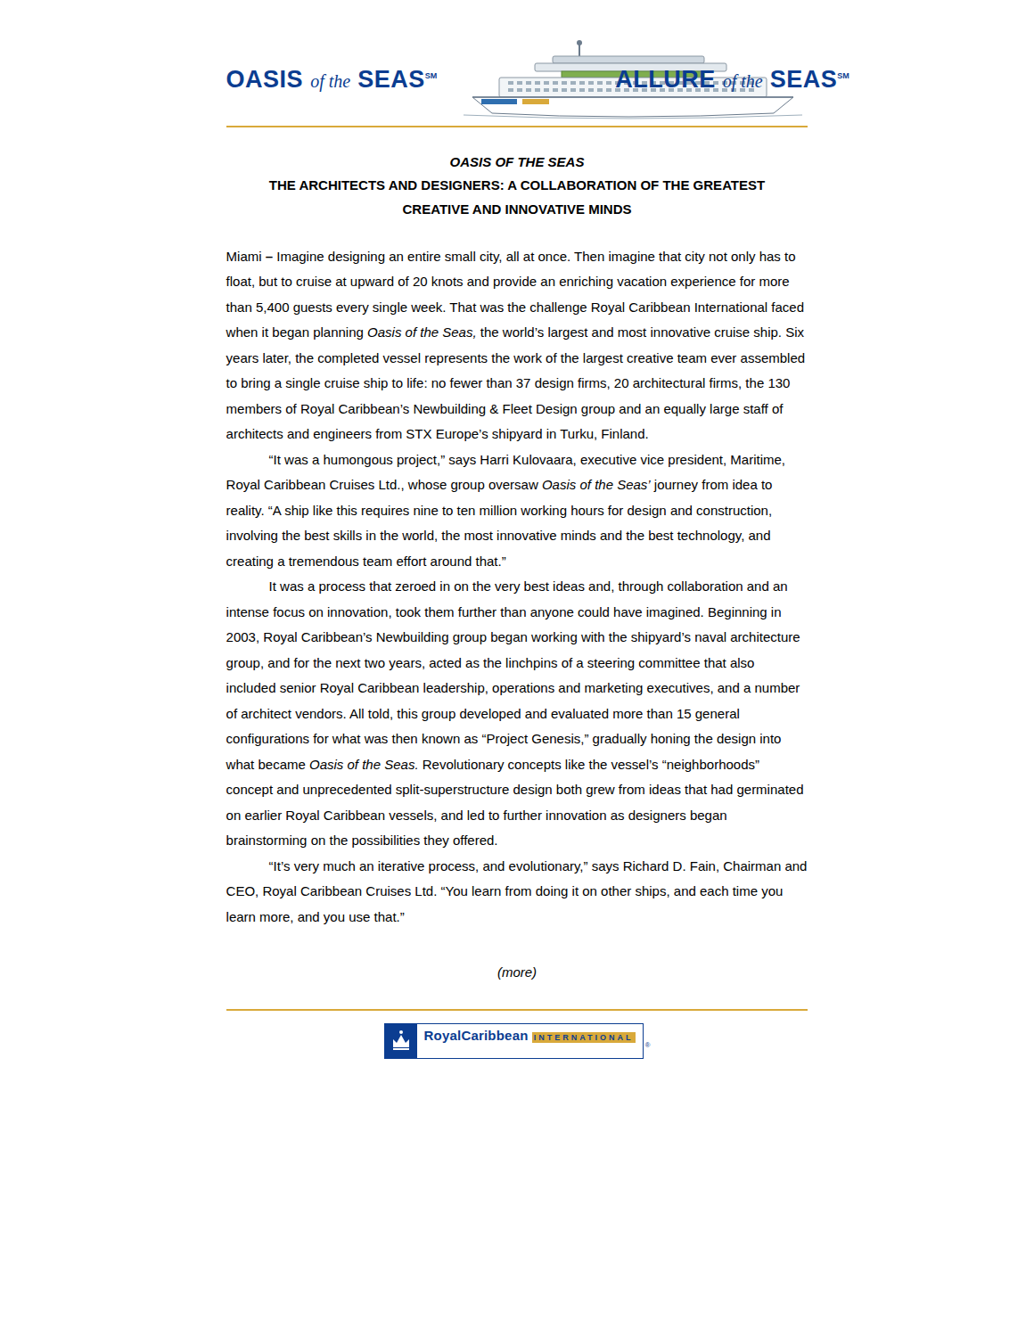OASIS of the SEASSM
ALLURE of the SEASSM
OASIS OF THE SEAS THE ARCHITECTS AND DESIGNERS: A COLLABORATION OF THE GREATEST CREATIVE AND INNOVATIVE MINDS
Miami – Imagine designing an entire small city, all at once. Then imagine that city not only has to float, but to cruise at upward of 20 knots and provide an enriching vacation experience for more than 5,400 guests every single week. That was the challenge Royal Caribbean International faced when it began planning Oasis of the Seas, the world’s largest and most innovative cruise ship. Six years later, the completed vessel represents the work of the largest creative team ever assembled to bring a single cruise ship to life: no fewer than 37 design firms, 20 architectural firms, the 130 members of Royal Caribbean’s Newbuilding & Fleet Design group and an equally large staff of architects and engineers from STX Europe’s shipyard in Turku, Finland.
“It was a humongous project,” says Harri Kulovaara, executive vice president, Maritime, Royal Caribbean Cruises Ltd., whose group oversaw Oasis of the Seas’ journey from idea to reality. “A ship like this requires nine to ten million working hours for design and construction, involving the best skills in the world, the most innovative minds and the best technology, and creating a tremendous team effort around that.”
It was a process that zeroed in on the very best ideas and, through collaboration and an intense focus on innovation, took them further than anyone could have imagined. Beginning in 2003, Royal Caribbean’s Newbuilding group began working with the shipyard’s naval architecture group, and for the next two years, acted as the linchpins of a steering committee that also included senior Royal Caribbean leadership, operations and marketing executives, and a number of architect vendors. All told, this group developed and evaluated more than 15 general configurations for what was then known as “Project Genesis,” gradually honing the design into what became Oasis of the Seas. Revolutionary concepts like the vessel’s “neighborhoods” concept and unprecedented split-superstructure design both grew from ideas that had germinated on earlier Royal Caribbean vessels, and led to further innovation as designers began brainstorming on the possibilities they offered.
“It’s very much an iterative process, and evolutionary,” says Richard D. Fain, Chairman and CEO, Royal Caribbean Cruises Ltd. “You learn from doing it on other ships, and each time you learn more, and you use that.”
(more)
RoyalCaribbean INTERNATIONAL ®